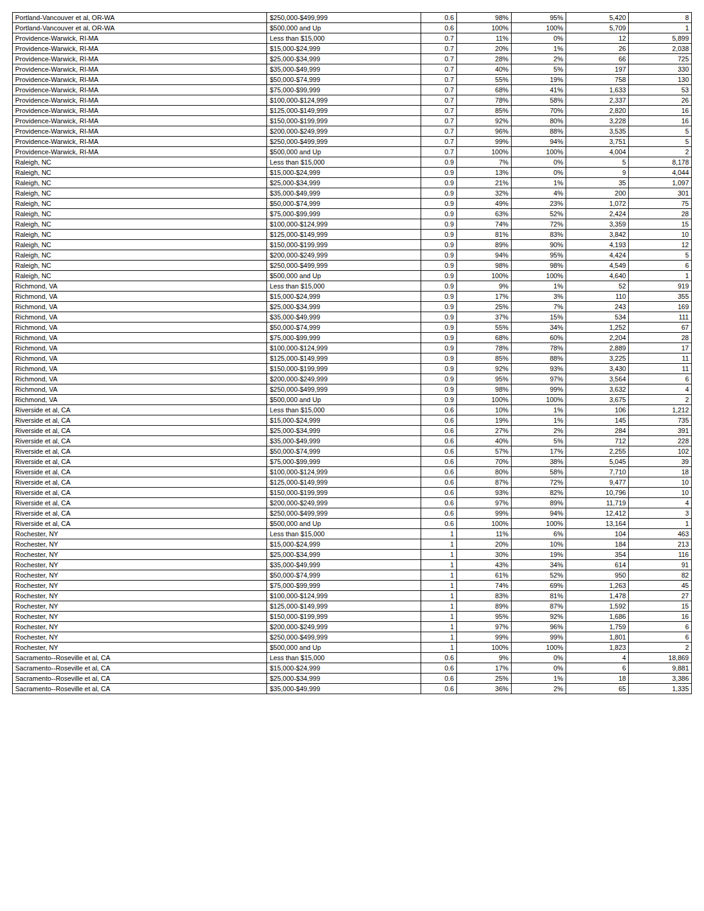| Portland-Vancouver et al, OR-WA | $250,000-$499,999 | 0.6 | 98% | 95% | 5,420 | 8 |
| Portland-Vancouver et al, OR-WA | $500,000 and Up | 0.6 | 100% | 100% | 5,709 | 1 |
| Providence-Warwick, RI-MA | Less than $15,000 | 0.7 | 11% | 0% | 12 | 5,899 |
| Providence-Warwick, RI-MA | $15,000-$24,999 | 0.7 | 20% | 1% | 26 | 2,038 |
| Providence-Warwick, RI-MA | $25,000-$34,999 | 0.7 | 28% | 2% | 66 | 725 |
| Providence-Warwick, RI-MA | $35,000-$49,999 | 0.7 | 40% | 5% | 197 | 330 |
| Providence-Warwick, RI-MA | $50,000-$74,999 | 0.7 | 55% | 19% | 758 | 130 |
| Providence-Warwick, RI-MA | $75,000-$99,999 | 0.7 | 68% | 41% | 1,633 | 53 |
| Providence-Warwick, RI-MA | $100,000-$124,999 | 0.7 | 78% | 58% | 2,337 | 26 |
| Providence-Warwick, RI-MA | $125,000-$149,999 | 0.7 | 85% | 70% | 2,820 | 16 |
| Providence-Warwick, RI-MA | $150,000-$199,999 | 0.7 | 92% | 80% | 3,228 | 16 |
| Providence-Warwick, RI-MA | $200,000-$249,999 | 0.7 | 96% | 88% | 3,535 | 5 |
| Providence-Warwick, RI-MA | $250,000-$499,999 | 0.7 | 99% | 94% | 3,751 | 5 |
| Providence-Warwick, RI-MA | $500,000 and Up | 0.7 | 100% | 100% | 4,004 | 2 |
| Raleigh, NC | Less than $15,000 | 0.9 | 7% | 0% | 5 | 8,178 |
| Raleigh, NC | $15,000-$24,999 | 0.9 | 13% | 0% | 9 | 4,044 |
| Raleigh, NC | $25,000-$34,999 | 0.9 | 21% | 1% | 35 | 1,097 |
| Raleigh, NC | $35,000-$49,999 | 0.9 | 32% | 4% | 200 | 301 |
| Raleigh, NC | $50,000-$74,999 | 0.9 | 49% | 23% | 1,072 | 75 |
| Raleigh, NC | $75,000-$99,999 | 0.9 | 63% | 52% | 2,424 | 28 |
| Raleigh, NC | $100,000-$124,999 | 0.9 | 74% | 72% | 3,359 | 15 |
| Raleigh, NC | $125,000-$149,999 | 0.9 | 81% | 83% | 3,842 | 10 |
| Raleigh, NC | $150,000-$199,999 | 0.9 | 89% | 90% | 4,193 | 12 |
| Raleigh, NC | $200,000-$249,999 | 0.9 | 94% | 95% | 4,424 | 5 |
| Raleigh, NC | $250,000-$499,999 | 0.9 | 98% | 98% | 4,549 | 6 |
| Raleigh, NC | $500,000 and Up | 0.9 | 100% | 100% | 4,640 | 1 |
| Richmond, VA | Less than $15,000 | 0.9 | 9% | 1% | 52 | 919 |
| Richmond, VA | $15,000-$24,999 | 0.9 | 17% | 3% | 110 | 355 |
| Richmond, VA | $25,000-$34,999 | 0.9 | 25% | 7% | 243 | 169 |
| Richmond, VA | $35,000-$49,999 | 0.9 | 37% | 15% | 534 | 111 |
| Richmond, VA | $50,000-$74,999 | 0.9 | 55% | 34% | 1,252 | 67 |
| Richmond, VA | $75,000-$99,999 | 0.9 | 68% | 60% | 2,204 | 28 |
| Richmond, VA | $100,000-$124,999 | 0.9 | 78% | 78% | 2,889 | 17 |
| Richmond, VA | $125,000-$149,999 | 0.9 | 85% | 88% | 3,225 | 11 |
| Richmond, VA | $150,000-$199,999 | 0.9 | 92% | 93% | 3,430 | 11 |
| Richmond, VA | $200,000-$249,999 | 0.9 | 95% | 97% | 3,564 | 6 |
| Richmond, VA | $250,000-$499,999 | 0.9 | 98% | 99% | 3,632 | 4 |
| Richmond, VA | $500,000 and Up | 0.9 | 100% | 100% | 3,675 | 2 |
| Riverside et al, CA | Less than $15,000 | 0.6 | 10% | 1% | 106 | 1,212 |
| Riverside et al, CA | $15,000-$24,999 | 0.6 | 19% | 1% | 145 | 735 |
| Riverside et al, CA | $25,000-$34,999 | 0.6 | 27% | 2% | 284 | 391 |
| Riverside et al, CA | $35,000-$49,999 | 0.6 | 40% | 5% | 712 | 228 |
| Riverside et al, CA | $50,000-$74,999 | 0.6 | 57% | 17% | 2,255 | 102 |
| Riverside et al, CA | $75,000-$99,999 | 0.6 | 70% | 38% | 5,045 | 39 |
| Riverside et al, CA | $100,000-$124,999 | 0.6 | 80% | 58% | 7,710 | 18 |
| Riverside et al, CA | $125,000-$149,999 | 0.6 | 87% | 72% | 9,477 | 10 |
| Riverside et al, CA | $150,000-$199,999 | 0.6 | 93% | 82% | 10,796 | 10 |
| Riverside et al, CA | $200,000-$249,999 | 0.6 | 97% | 89% | 11,719 | 4 |
| Riverside et al, CA | $250,000-$499,999 | 0.6 | 99% | 94% | 12,412 | 3 |
| Riverside et al, CA | $500,000 and Up | 0.6 | 100% | 100% | 13,164 | 1 |
| Rochester, NY | Less than $15,000 | 1 | 11% | 6% | 104 | 463 |
| Rochester, NY | $15,000-$24,999 | 1 | 20% | 10% | 184 | 213 |
| Rochester, NY | $25,000-$34,999 | 1 | 30% | 19% | 354 | 116 |
| Rochester, NY | $35,000-$49,999 | 1 | 43% | 34% | 614 | 91 |
| Rochester, NY | $50,000-$74,999 | 1 | 61% | 52% | 950 | 82 |
| Rochester, NY | $75,000-$99,999 | 1 | 74% | 69% | 1,263 | 45 |
| Rochester, NY | $100,000-$124,999 | 1 | 83% | 81% | 1,478 | 27 |
| Rochester, NY | $125,000-$149,999 | 1 | 89% | 87% | 1,592 | 15 |
| Rochester, NY | $150,000-$199,999 | 1 | 95% | 92% | 1,686 | 16 |
| Rochester, NY | $200,000-$249,999 | 1 | 97% | 96% | 1,759 | 6 |
| Rochester, NY | $250,000-$499,999 | 1 | 99% | 99% | 1,801 | 6 |
| Rochester, NY | $500,000 and Up | 1 | 100% | 100% | 1,823 | 2 |
| Sacramento--Roseville et al, CA | Less than $15,000 | 0.6 | 9% | 0% | 4 | 18,869 |
| Sacramento--Roseville et al, CA | $15,000-$24,999 | 0.6 | 17% | 0% | 6 | 9,881 |
| Sacramento--Roseville et al, CA | $25,000-$34,999 | 0.6 | 25% | 1% | 18 | 3,386 |
| Sacramento--Roseville et al, CA | $35,000-$49,999 | 0.6 | 36% | 2% | 65 | 1,335 |